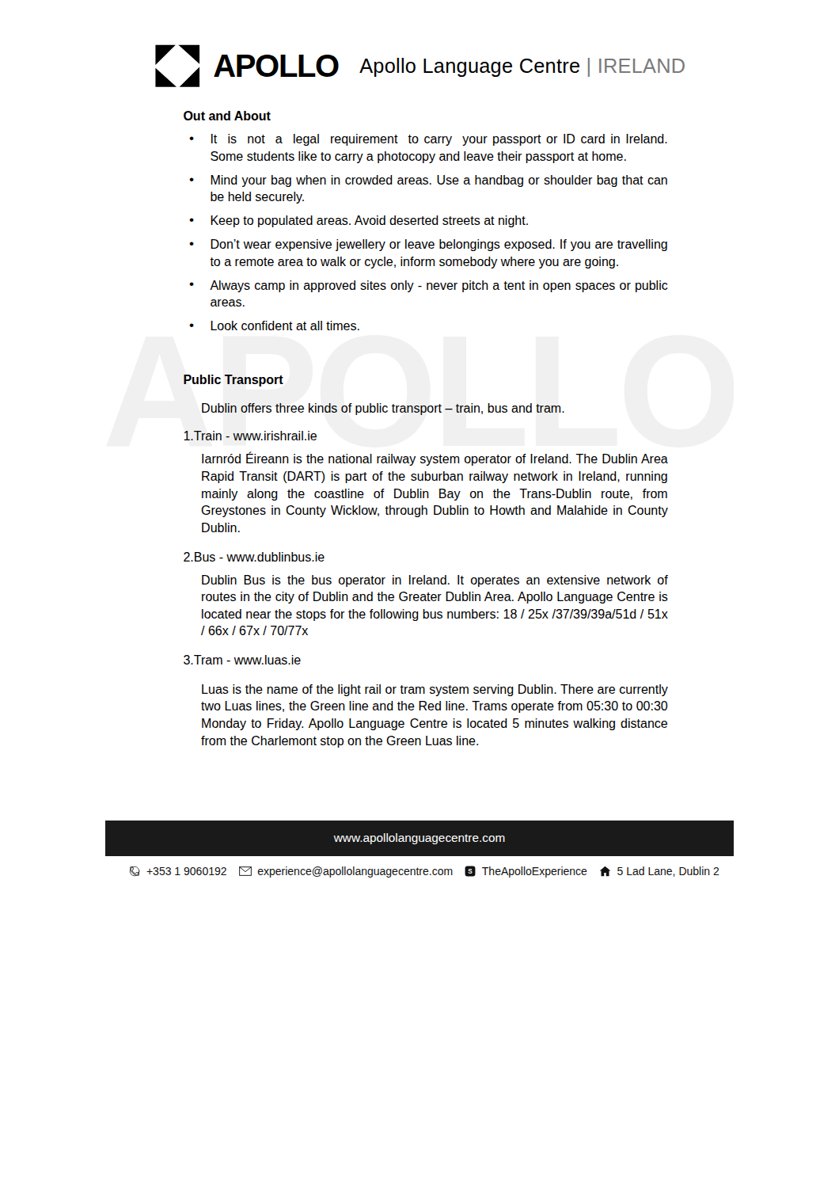APOLLO
APOLLO
Apollo Language Centre | IRELAND
Out and About
It is not a legal requirement to carry your passport or ID card in Ireland. Some students like to carry a photocopy and leave their passport at home.
Mind your bag when in crowded areas. Use a handbag or shoulder bag that can be held securely.
Keep to populated areas. Avoid deserted streets at night.
Don’t wear expensive jewellery or leave belongings exposed. If you are travelling to a remote area to walk or cycle, inform somebody where you are going.
Always camp in approved sites only - never pitch a tent in open spaces or public areas.
Look confident at all times.
Public Transport
Dublin offers three kinds of public transport – train, bus and tram.
1.Train - www.irishrail.ie
Iarnród Éireann is the national railway system operator of Ireland. The Dublin Area Rapid Transit (DART) is part of the suburban railway network in Ireland, running mainly along the coastline of Dublin Bay on the Trans-Dublin route, from Greystones in County Wicklow, through Dublin to Howth and Malahide in County Dublin.
2.Bus - www.dublinbus.ie
Dublin Bus is the bus operator in Ireland. It operates an extensive network of routes in the city of Dublin and the Greater Dublin Area. Apollo Language Centre is located near the stops for the following bus numbers: 18 / 25x /37/39/39a/51d / 51x / 66x / 67x / 70/77x
3.Tram - www.luas.ie
Luas is the name of the light rail or tram system serving Dublin. There are currently two Luas lines, the Green line and the Red line. Trams operate from 05:30 to 00:30 Monday to Friday. Apollo Language Centre is located 5 minutes walking distance from the Charlemont stop on the Green Luas line.
www.apollolanguagecentre.com
+353 1 9060192
experience@apollolanguagecentre.com
S TheApolloExperience
5 Lad Lane, Dublin 2